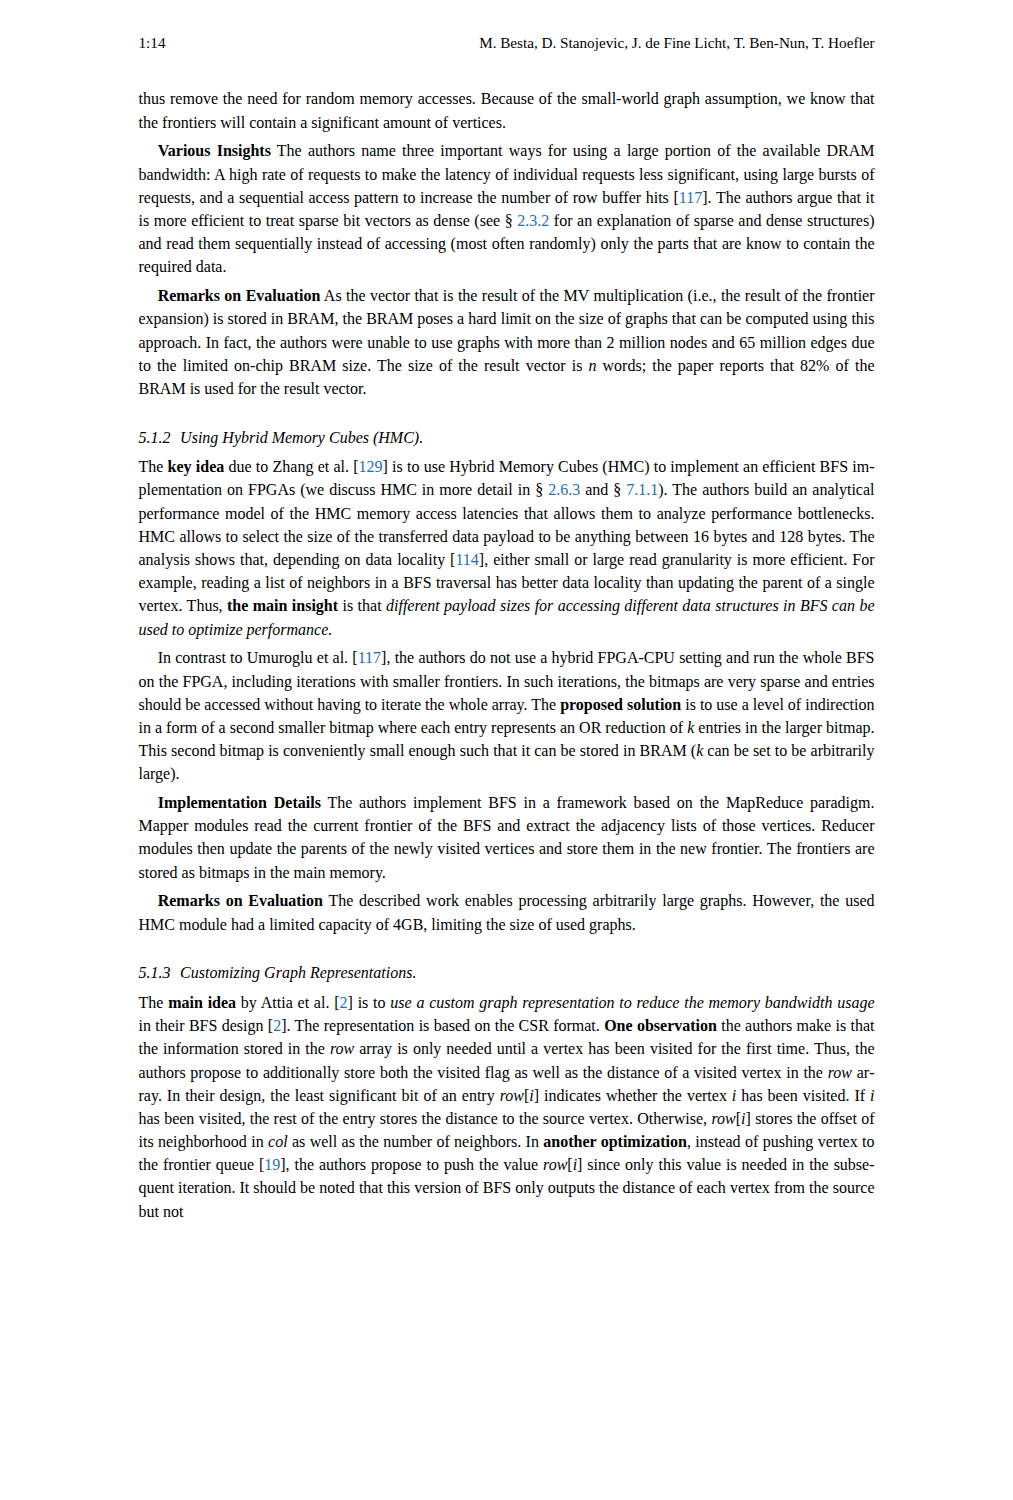1:14 M. Besta, D. Stanojevic, J. de Fine Licht, T. Ben-Nun, T. Hoefler
thus remove the need for random memory accesses. Because of the small-world graph assumption, we know that the frontiers will contain a significant amount of vertices.
Various Insights The authors name three important ways for using a large portion of the available DRAM bandwidth: A high rate of requests to make the latency of individual requests less significant, using large bursts of requests, and a sequential access pattern to increase the number of row buffer hits [117]. The authors argue that it is more efficient to treat sparse bit vectors as dense (see § 2.3.2 for an explanation of sparse and dense structures) and read them sequentially instead of accessing (most often randomly) only the parts that are know to contain the required data.
Remarks on Evaluation As the vector that is the result of the MV multiplication (i.e., the result of the frontier expansion) is stored in BRAM, the BRAM poses a hard limit on the size of graphs that can be computed using this approach. In fact, the authors were unable to use graphs with more than 2 million nodes and 65 million edges due to the limited on-chip BRAM size. The size of the result vector is n words; the paper reports that 82% of the BRAM is used for the result vector.
5.1.2 Using Hybrid Memory Cubes (HMC).
The key idea due to Zhang et al. [129] is to use Hybrid Memory Cubes (HMC) to implement an efficient BFS implementation on FPGAs (we discuss HMC in more detail in § 2.6.3 and § 7.1.1). The authors build an analytical performance model of the HMC memory access latencies that allows them to analyze performance bottlenecks. HMC allows to select the size of the transferred data payload to be anything between 16 bytes and 128 bytes. The analysis shows that, depending on data locality [114], either small or large read granularity is more efficient. For example, reading a list of neighbors in a BFS traversal has better data locality than updating the parent of a single vertex. Thus, the main insight is that different payload sizes for accessing different data structures in BFS can be used to optimize performance.
In contrast to Umuroglu et al. [117], the authors do not use a hybrid FPGA-CPU setting and run the whole BFS on the FPGA, including iterations with smaller frontiers. In such iterations, the bitmaps are very sparse and entries should be accessed without having to iterate the whole array. The proposed solution is to use a level of indirection in a form of a second smaller bitmap where each entry represents an OR reduction of k entries in the larger bitmap. This second bitmap is conveniently small enough such that it can be stored in BRAM (k can be set to be arbitrarily large).
Implementation Details The authors implement BFS in a framework based on the MapReduce paradigm. Mapper modules read the current frontier of the BFS and extract the adjacency lists of those vertices. Reducer modules then update the parents of the newly visited vertices and store them in the new frontier. The frontiers are stored as bitmaps in the main memory.
Remarks on Evaluation The described work enables processing arbitrarily large graphs. However, the used HMC module had a limited capacity of 4GB, limiting the size of used graphs.
5.1.3 Customizing Graph Representations.
The main idea by Attia et al. [2] is to use a custom graph representation to reduce the memory bandwidth usage in their BFS design [2]. The representation is based on the CSR format. One observation the authors make is that the information stored in the row array is only needed until a vertex has been visited for the first time. Thus, the authors propose to additionally store both the visited flag as well as the distance of a visited vertex in the row array. In their design, the least significant bit of an entry row[i] indicates whether the vertex i has been visited. If i has been visited, the rest of the entry stores the distance to the source vertex. Otherwise, row[i] stores the offset of its neighborhood in col as well as the number of neighbors. In another optimization, instead of pushing vertex to the frontier queue [19], the authors propose to push the value row[i] since only this value is needed in the subsequent iteration. It should be noted that this version of BFS only outputs the distance of each vertex from the source but not